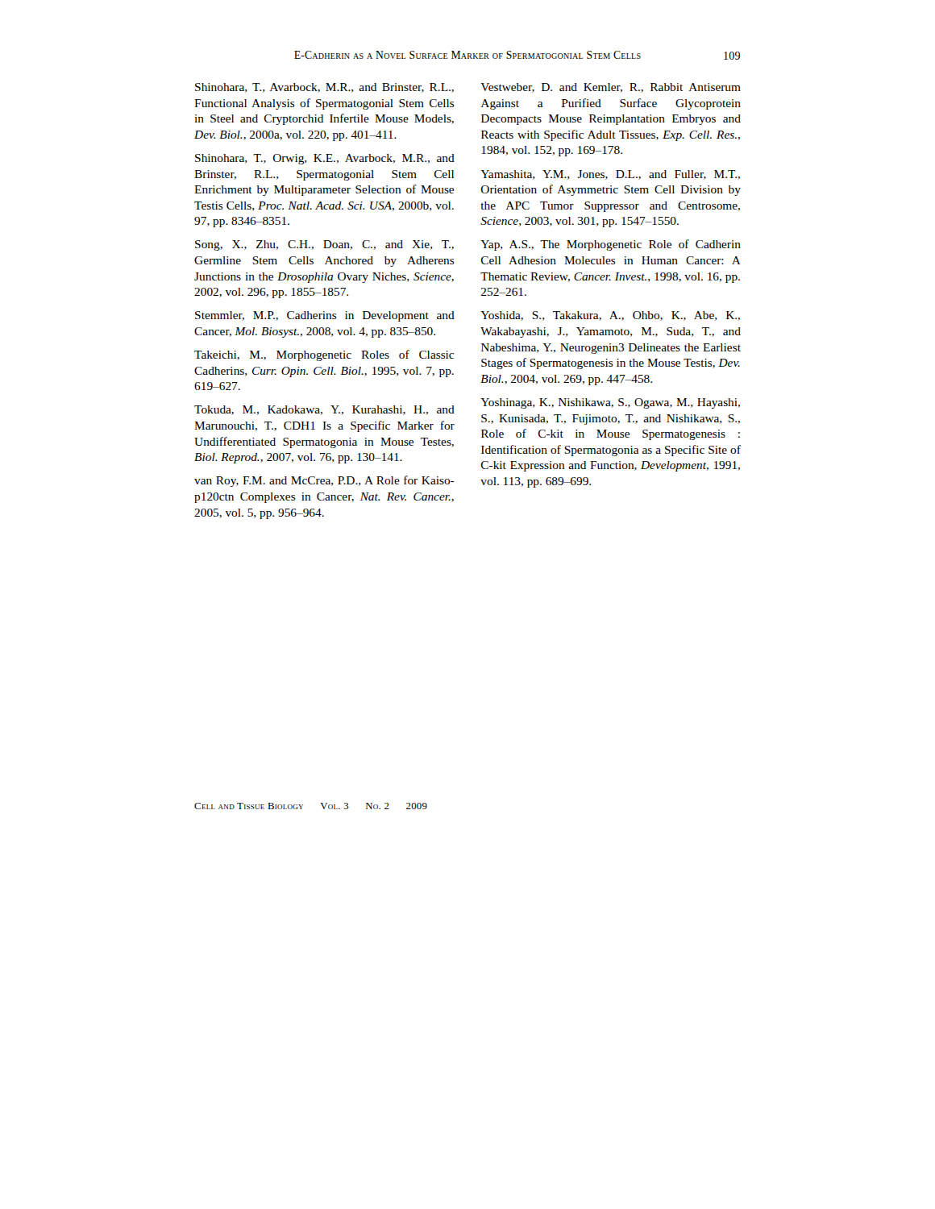E-Cadherin as a Novel Surface Marker of Spermatogonial Stem Cells 109
Shinohara, T., Avarbock, M.R., and Brinster, R.L., Functional Analysis of Spermatogonial Stem Cells in Steel and Cryptorchid Infertile Mouse Models, Dev. Biol., 2000a, vol. 220, pp. 401–411.
Shinohara, T., Orwig, K.E., Avarbock, M.R., and Brinster, R.L., Spermatogonial Stem Cell Enrichment by Multiparameter Selection of Mouse Testis Cells, Proc. Natl. Acad. Sci. USA, 2000b, vol. 97, pp. 8346–8351.
Song, X., Zhu, C.H., Doan, C., and Xie, T., Germline Stem Cells Anchored by Adherens Junctions in the Drosophila Ovary Niches, Science, 2002, vol. 296, pp. 1855–1857.
Stemmler, M.P., Cadherins in Development and Cancer, Mol. Biosyst., 2008, vol. 4, pp. 835–850.
Takeichi, M., Morphogenetic Roles of Classic Cadherins, Curr. Opin. Cell. Biol., 1995, vol. 7, pp. 619–627.
Tokuda, M., Kadokawa, Y., Kurahashi, H., and Marunouchi, T., CDH1 Is a Specific Marker for Undifferentiated Spermatogonia in Mouse Testes, Biol. Reprod., 2007, vol. 76, pp. 130–141.
van Roy, F.M. and McCrea, P.D., A Role for Kaiso-p120ctn Complexes in Cancer, Nat. Rev. Cancer., 2005, vol. 5, pp. 956–964.
Vestweber, D. and Kemler, R., Rabbit Antiserum Against a Purified Surface Glycoprotein Decompacts Mouse Reimplantation Embryos and Reacts with Specific Adult Tissues, Exp. Cell. Res., 1984, vol. 152, pp. 169–178.
Yamashita, Y.M., Jones, D.L., and Fuller, M.T., Orientation of Asymmetric Stem Cell Division by the APC Tumor Suppressor and Centrosome, Science, 2003, vol. 301, pp. 1547–1550.
Yap, A.S., The Morphogenetic Role of Cadherin Cell Adhesion Molecules in Human Cancer: A Thematic Review, Cancer. Invest., 1998, vol. 16, pp. 252–261.
Yoshida, S., Takakura, A., Ohbo, K., Abe, K., Wakabayashi, J., Yamamoto, M., Suda, T., and Nabeshima, Y., Neurogenin3 Delineates the Earliest Stages of Spermatogenesis in the Mouse Testis, Dev. Biol., 2004, vol. 269, pp. 447–458.
Yoshinaga, K., Nishikawa, S., Ogawa, M., Hayashi, S., Kunisada, T., Fujimoto, T., and Nishikawa, S., Role of C-kit in Mouse Spermatogenesis : Identification of Spermatogonia as a Specific Site of C-kit Expression and Function, Development, 1991, vol. 113, pp. 689–699.
Cell and Tissue Biology Vol. 3 No. 2 2009